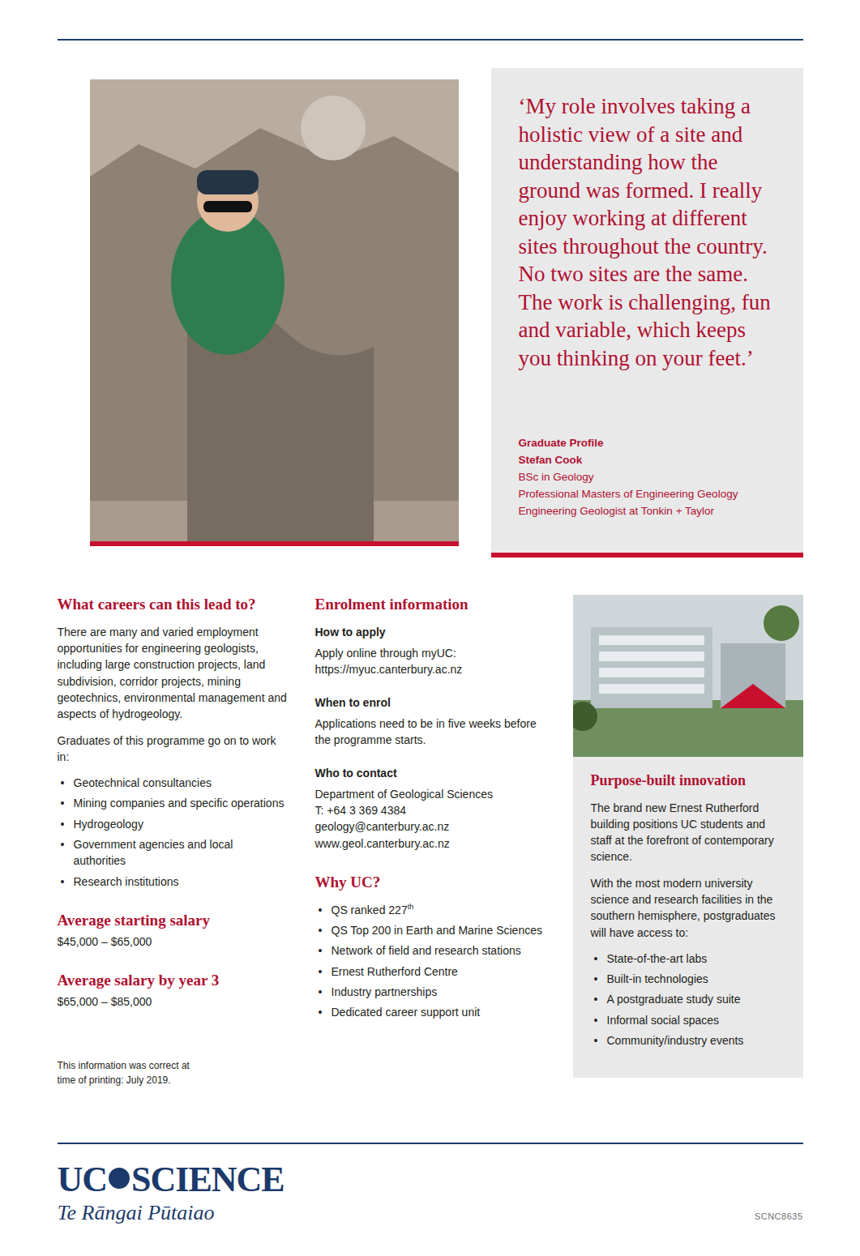‘My role involves taking a holistic view of a site and understanding how the ground was formed. I really enjoy working at different sites throughout the country. No two sites are the same. The work is challenging, fun and variable, which keeps you thinking on your feet.’
Graduate Profile Stefan Cook BSc in Geology
Professional Masters of Engineering Geology
Engineering Geologist at Tonkin + Taylor
What careers can this lead to?
There are many and varied employment opportunities for engineering geologists, including large construction projects, land subdivision, corridor projects, mining geotechnics, environmental management and aspects of hydrogeology.
Graduates of this programme go on to work in:
Geotechnical consultancies
Mining companies and specific operations
Hydrogeology
Government agencies and local authorities
Research institutions
Average starting salary
$45,000 – $65,000
Average salary by year 3
$65,000 – $85,000
This information was correct at
time of printing: July 2019.
Enrolment information
How to apply
Apply online through myUC:
https://myuc.canterbury.ac.nz
When to enrol
Applications need to be in five weeks before the programme starts.
Who to contact
Department of Geological Sciences
T: +64 3 369 4384
geology@canterbury.ac.nz
www.geol.canterbury.ac.nz
Why UC?
QS ranked 227th
QS Top 200 in Earth and Marine Sciences
Network of field and research stations
Ernest Rutherford Centre
Industry partnerships
Dedicated career support unit
Purpose-built innovation
The brand new Ernest Rutherford building positions UC students and staff at the forefront of contemporary science.
With the most modern university science and research facilities in the southern hemisphere, postgraduates will have access to:
State-of-the-art labs
Built-in technologies
A postgraduate study suite
Informal social spaces
Community/industry events
UC SCIENCE
Te Rāngai Pūtaiao
SCNC8635